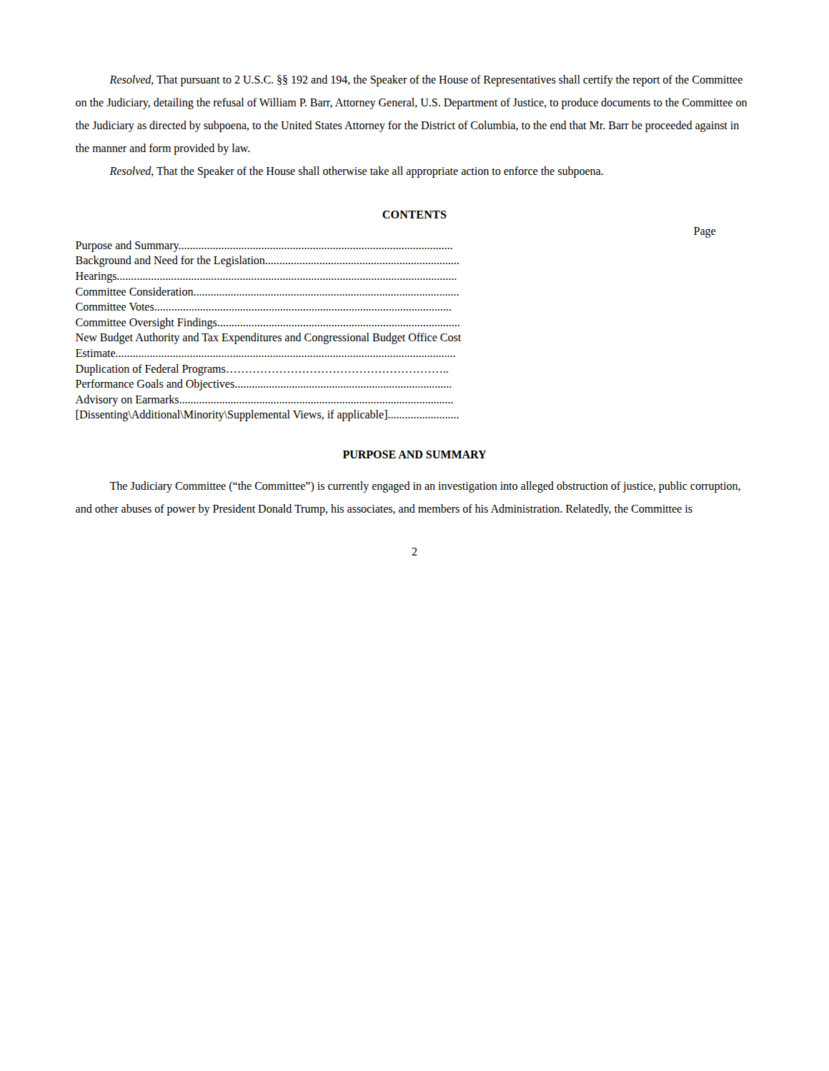Resolved, That pursuant to 2 U.S.C. §§ 192 and 194, the Speaker of the House of Representatives shall certify the report of the Committee on the Judiciary, detailing the refusal of William P. Barr, Attorney General, U.S. Department of Justice, to produce documents to the Committee on the Judiciary as directed by subpoena, to the United States Attorney for the District of Columbia, to the end that Mr. Barr be proceeded against in the manner and form provided by law.
Resolved, That the Speaker of the House shall otherwise take all appropriate action to enforce the subpoena.
CONTENTS
Page
Purpose and Summary................................................................................................
Background and Need for the Legislation....................................................................
Hearings.......................................................................................................................
Committee Consideration.............................................................................................
Committee Votes........................................................................................................
Committee Oversight Findings.....................................................................................
New Budget Authority and Tax Expenditures and Congressional Budget Office Cost Estimate.......................................................................................................................
Duplication of Federal Programs…………………………………………………..
Performance Goals and Objectives............................................................................
Advisory on Earmarks................................................................................................
[Dissenting\Additional\Minority\Supplemental Views, if applicable].........................
PURPOSE AND SUMMARY
The Judiciary Committee (“the Committee”) is currently engaged in an investigation into alleged obstruction of justice, public corruption, and other abuses of power by President Donald Trump, his associates, and members of his Administration. Relatedly, the Committee is
2